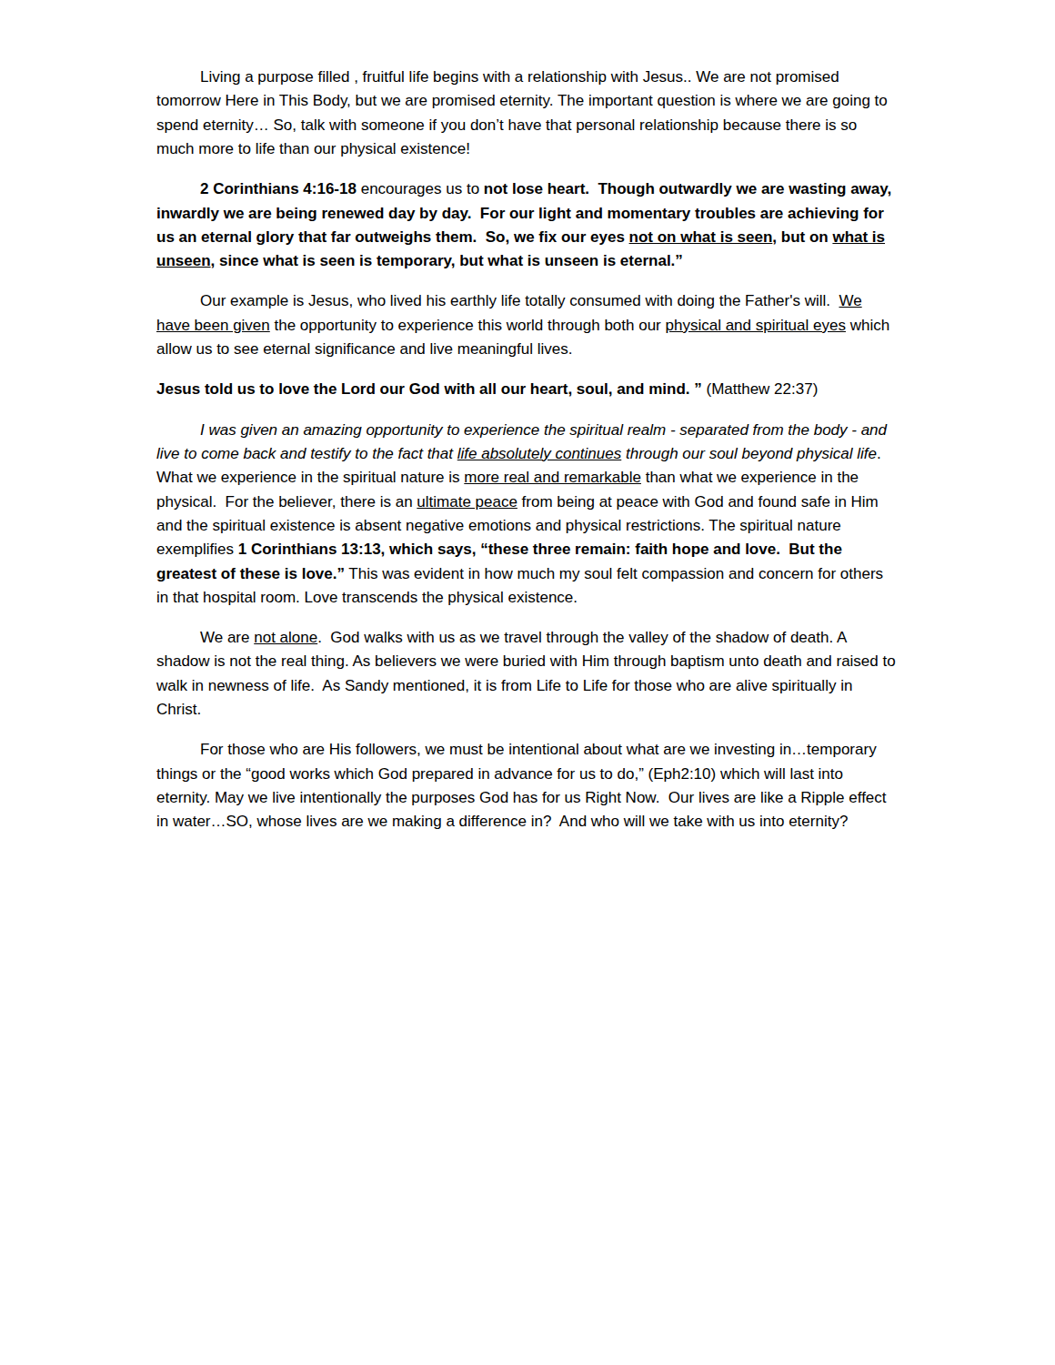Living a purpose filled , fruitful life begins with a relationship with Jesus.. We are not promised tomorrow Here in This Body, but we are promised eternity. The important question is where we are going to spend eternity… So, talk with someone if you don’t have that personal relationship because there is so much more to life than our physical existence!
2 Corinthians 4:16-18 encourages us to not lose heart. Though outwardly we are wasting away, inwardly we are being renewed day by day. For our light and momentary troubles are achieving for us an eternal glory that far outweighs them. So, we fix our eyes not on what is seen, but on what is unseen, since what is seen is temporary, but what is unseen is eternal.”
Our example is Jesus, who lived his earthly life totally consumed with doing the Father's will. We have been given the opportunity to experience this world through both our physical and spiritual eyes which allow us to see eternal significance and live meaningful lives.
Jesus told us to love the Lord our God with all our heart, soul, and mind. ” (Matthew 22:37)
I was given an amazing opportunity to experience the spiritual realm - separated from the body - and live to come back and testify to the fact that life absolutely continues through our soul beyond physical life. What we experience in the spiritual nature is more real and remarkable than what we experience in the physical. For the believer, there is an ultimate peace from being at peace with God and found safe in Him and the spiritual existence is absent negative emotions and physical restrictions. The spiritual nature exemplifies 1 Corinthians 13:13, which says, “these three remain: faith hope and love. But the greatest of these is love.” This was evident in how much my soul felt compassion and concern for others in that hospital room. Love transcends the physical existence.
We are not alone. God walks with us as we travel through the valley of the shadow of death. A shadow is not the real thing. As believers we were buried with Him through baptism unto death and raised to walk in newness of life. As Sandy mentioned, it is from Life to Life for those who are alive spiritually in Christ.
For those who are His followers, we must be intentional about what are we investing in…temporary things or the “good works which God prepared in advance for us to do,” (Eph2:10) which will last into eternity. May we live intentionally the purposes God has for us Right Now. Our lives are like a Ripple effect in water…SO, whose lives are we making a difference in? And who will we take with us into eternity?